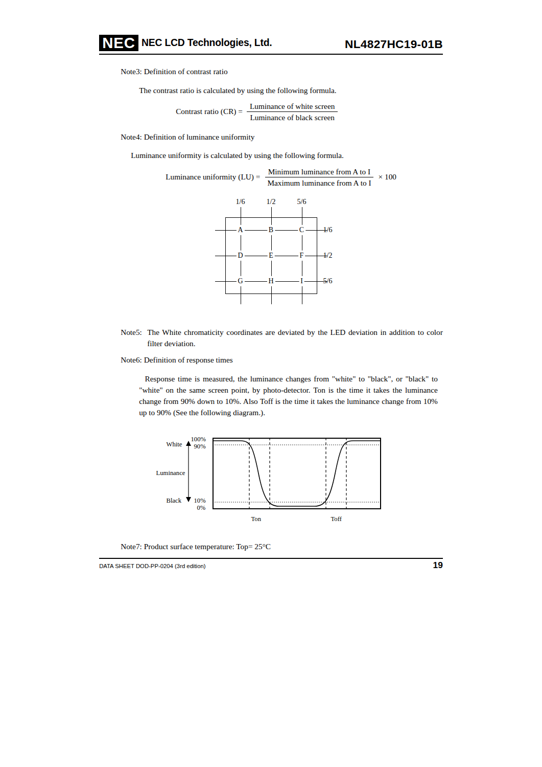NEC NEC LCD Technologies, Ltd.
NL4827HC19-01B
Note3: Definition of contrast ratio
The contrast ratio is calculated by using the following formula.
Contrast ratio (CR) = Luminance of white screen Luminance of black screen
Note4: Definition of luminance uniformity
Luminance uniformity is calculated by using the following formula.
Luminance uniformity (LU) = Minimum luminance from A to I Maximum luminance from A to I × 100
1/6
1/2
5/6
A
B
C
D
E
F
G
H
I
1/6
1/2
5/6
Note5: The White chromaticity coordinates are deviated by the LED deviation in addition to color filter deviation.
Note6: Definition of response times
Response time is measured, the luminance changes from "white" to "black", or "black" to "white" on the same screen point, by photo-detector. Ton is the time it takes the luminance change from 90% down to 10%. Also Toff is the time it takes the luminance change from 10% up to 90% (See the following diagram.).
100%
90%
10%
0%
White
Black
Luminance
Ton
Toff
Note7: Product surface temperature: Top= 25°C
DATA SHEET DOD-PP-0204 (3rd edition)
19